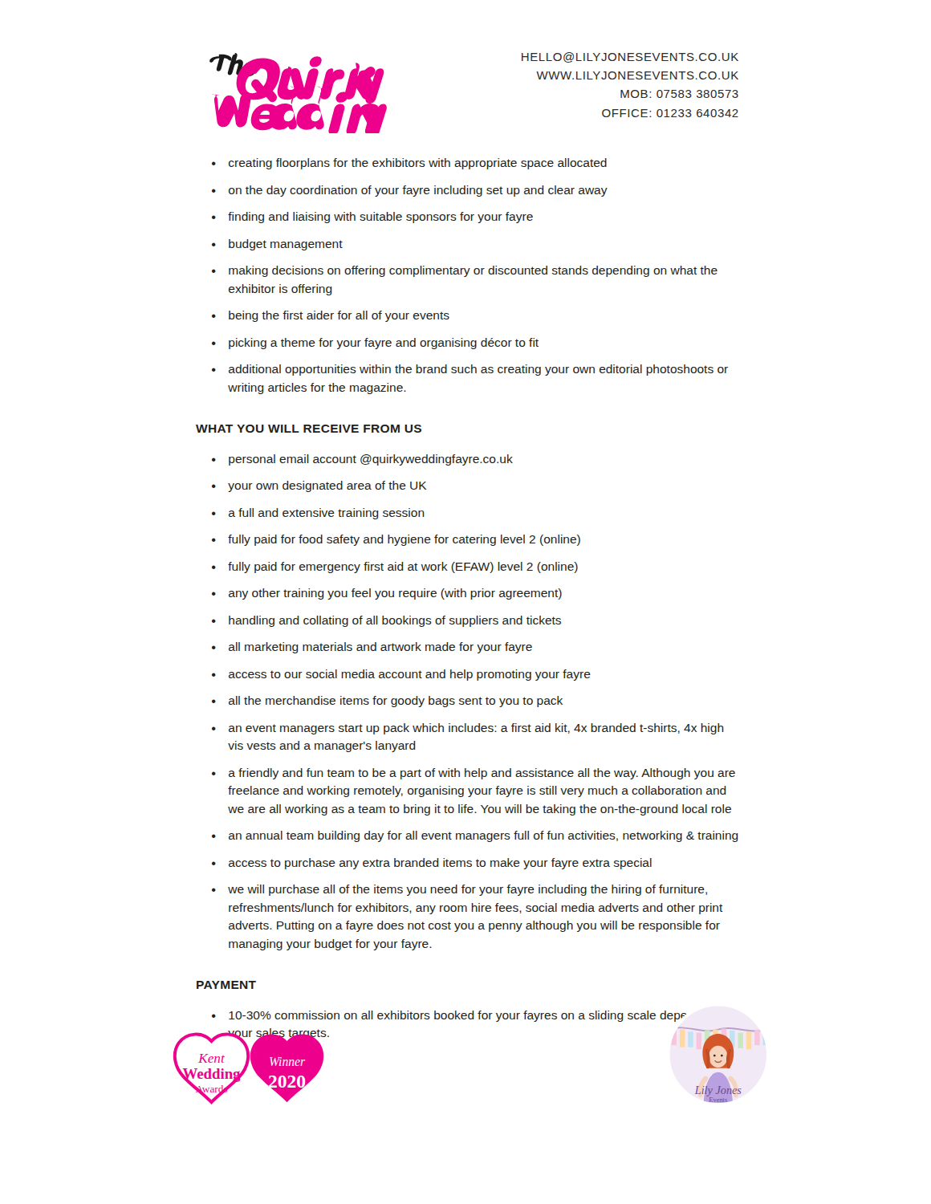HELLO@LILYJONESEVENTS.CO.UK
WWW.LILYJONESEVENTS.CO.UK
MOB: 07583 380573
OFFICE: 01233 640342
creating floorplans for the exhibitors with appropriate space allocated
on the day coordination of your fayre including set up and clear away
finding and liaising with suitable sponsors for your fayre
budget management
making decisions on offering complimentary or discounted stands depending on what the exhibitor is offering
being the first aider for all of your events
picking a theme for your fayre and organising décor to fit
additional opportunities within the brand such as creating your own editorial photoshoots or writing articles for the magazine.
What you will receive from us
personal email account @quirkyweddingfayre.co.uk
your own designated area of the UK
a full and extensive training session
fully paid for food safety and hygiene for catering level 2 (online)
fully paid for emergency first aid at work (EFAW) level 2 (online)
any other training you feel you require (with prior agreement)
handling and collating of all bookings of suppliers and tickets
all marketing materials and artwork made for your fayre
access to our social media account and help promoting your fayre
all the merchandise items for goody bags sent to you to pack
an event managers start up pack which includes: a first aid kit, 4x branded t-shirts, 4x high vis vests and a manager's lanyard
a friendly and fun team to be a part of with help and assistance all the way. Although you are freelance and working remotely, organising your fayre is still very much a collaboration and we are all working as a team to bring it to life. You will be taking the on-the-ground local role
an annual team building day for all event managers full of fun activities, networking & training
access to purchase any extra branded items to make your fayre extra special
we will purchase all of the items you need for your fayre including the hiring of furniture, refreshments/lunch for exhibitors, any room hire fees, social media adverts and other print adverts. Putting on a fayre does not cost you a penny although you will be responsible for managing your budget for your fayre.
Payment
10-30% commission on all exhibitors booked for your fayres on a sliding scale depending on your sales targets.
Kent Wedding Awards Winner 2020
Lily Jones Events